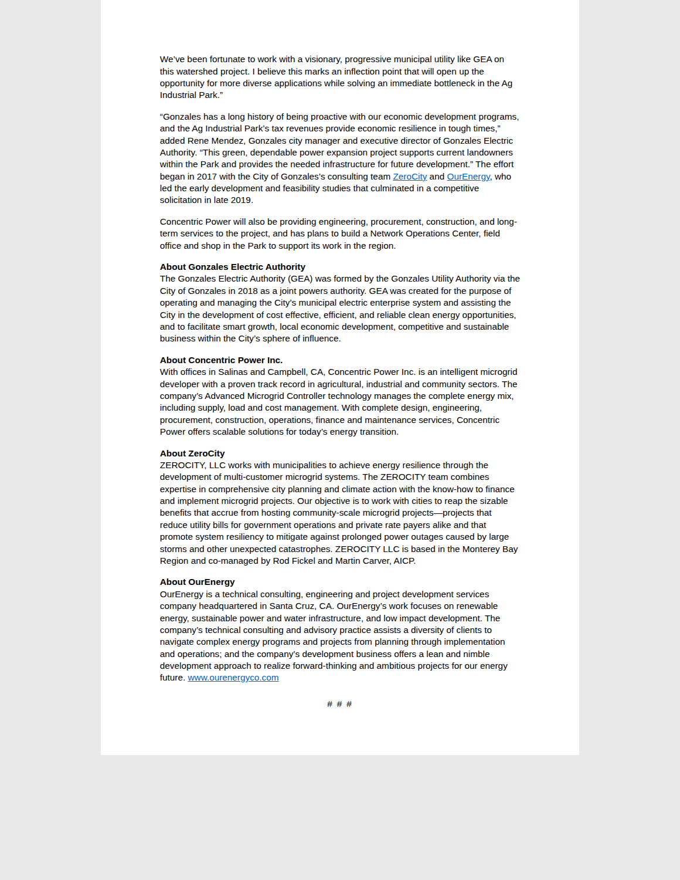We’ve been fortunate to work with a visionary, progressive municipal utility like GEA on this watershed project. I believe this marks an inflection point that will open up the opportunity for more diverse applications while solving an immediate bottleneck in the Ag Industrial Park.”
“Gonzales has a long history of being proactive with our economic development programs, and the Ag Industrial Park’s tax revenues provide economic resilience in tough times,” added Rene Mendez, Gonzales city manager and executive director of Gonzales Electric Authority. “This green, dependable power expansion project supports current landowners within the Park and provides the needed infrastructure for future development.” The effort began in 2017 with the City of Gonzales’s consulting team ZeroCity and OurEnergy, who led the early development and feasibility studies that culminated in a competitive solicitation in late 2019.
Concentric Power will also be providing engineering, procurement, construction, and long-term services to the project, and has plans to build a Network Operations Center, field office and shop in the Park to support its work in the region.
About Gonzales Electric Authority
The Gonzales Electric Authority (GEA) was formed by the Gonzales Utility Authority via the City of Gonzales in 2018 as a joint powers authority. GEA was created for the purpose of operating and managing the City’s municipal electric enterprise system and assisting the City in the development of cost effective, efficient, and reliable clean energy opportunities, and to facilitate smart growth, local economic development, competitive and sustainable business within the City’s sphere of influence.
About Concentric Power Inc.
With offices in Salinas and Campbell, CA, Concentric Power Inc. is an intelligent microgrid developer with a proven track record in agricultural, industrial and community sectors. The company’s Advanced Microgrid Controller technology manages the complete energy mix, including supply, load and cost management. With complete design, engineering, procurement, construction, operations, finance and maintenance services, Concentric Power offers scalable solutions for today’s energy transition.
About ZeroCity
ZEROCITY, LLC works with municipalities to achieve energy resilience through the development of multi-customer microgrid systems. The ZEROCITY team combines expertise in comprehensive city planning and climate action with the know-how to finance and implement microgrid projects. Our objective is to work with cities to reap the sizable benefits that accrue from hosting community-scale microgrid projects—projects that reduce utility bills for government operations and private rate payers alike and that promote system resiliency to mitigate against prolonged power outages caused by large storms and other unexpected catastrophes. ZEROCITY LLC is based in the Monterey Bay Region and co-managed by Rod Fickel and Martin Carver, AICP.
About OurEnergy
OurEnergy is a technical consulting, engineering and project development services company headquartered in Santa Cruz, CA. OurEnergy’s work focuses on renewable energy, sustainable power and water infrastructure, and low impact development. The company’s technical consulting and advisory practice assists a diversity of clients to navigate complex energy programs and projects from planning through implementation and operations; and the company’s development business offers a lean and nimble development approach to realize forward-thinking and ambitious projects for our energy future. www.ourenergyco.com
# # #